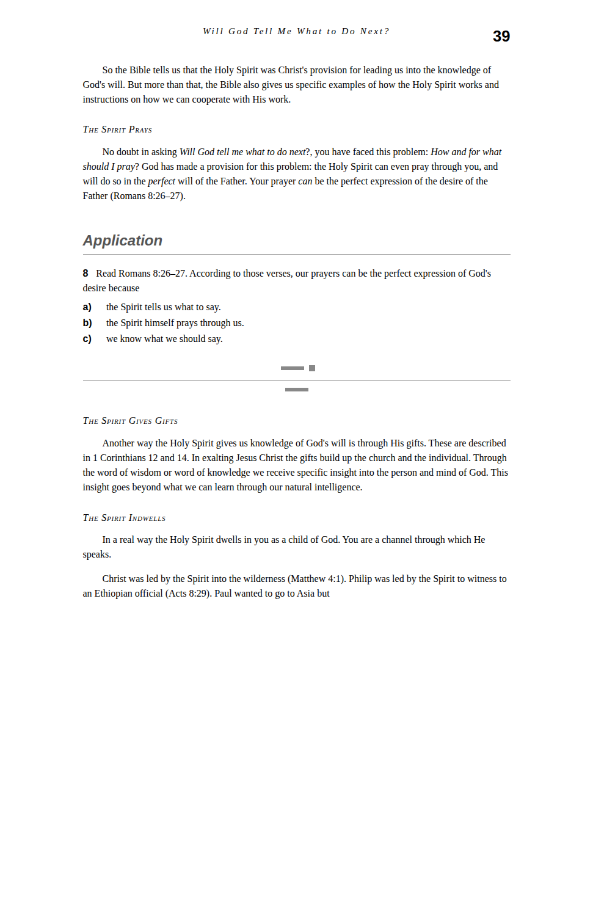Will God Tell Me What to Do Next? 39
So the Bible tells us that the Holy Spirit was Christ's provision for leading us into the knowledge of God's will. But more than that, the Bible also gives us specific examples of how the Holy Spirit works and instructions on how we can cooperate with His work.
The Spirit Prays
No doubt in asking Will God tell me what to do next?, you have faced this problem: How and for what should I pray? God has made a provision for this problem: the Holy Spirit can even pray through you, and will do so in the perfect will of the Father. Your prayer can be the perfect expression of the desire of the Father (Romans 8:26–27).
Application
8 Read Romans 8:26–27. According to those verses, our prayers can be the perfect expression of God's desire because
a) the Spirit tells us what to say.
b) the Spirit himself prays through us.
c) we know what we should say.
The Spirit Gives Gifts
Another way the Holy Spirit gives us knowledge of God's will is through His gifts. These are described in 1 Corinthians 12 and 14. In exalting Jesus Christ the gifts build up the church and the individual. Through the word of wisdom or word of knowledge we receive specific insight into the person and mind of God. This insight goes beyond what we can learn through our natural intelligence.
The Spirit Indwells
In a real way the Holy Spirit dwells in you as a child of God. You are a channel through which He speaks.
Christ was led by the Spirit into the wilderness (Matthew 4:1). Philip was led by the Spirit to witness to an Ethiopian official (Acts 8:29). Paul wanted to go to Asia but